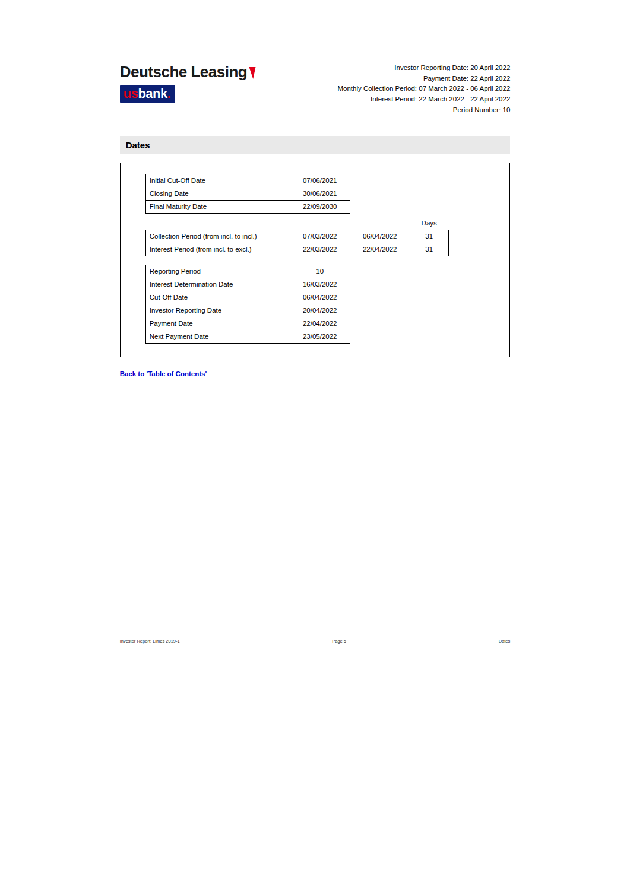Deutsche Leasing
usbank.
Investor Reporting Date: 20 April 2022
Payment Date: 22 April 2022
Monthly Collection Period: 07 March 2022 - 06 April 2022
Interest Period: 22 March 2022 - 22 April 2022
Period Number: 10
Dates
| Initial Cut-Off Date | 07/06/2021 |
| Closing Date | 30/06/2021 |
| Final Maturity Date | 22/09/2030 |
| | | | Days |
| Collection Period (from incl. to incl.) | 07/03/2022 | 06/04/2022 | 31 |
| Interest Period (from incl. to excl.) | 22/03/2022 | 22/04/2022 | 31 |
| Reporting Period | 10 |
| Interest Determination Date | 16/03/2022 |
| Cut-Off Date | 06/04/2022 |
| Investor Reporting Date | 20/04/2022 |
| Payment Date | 22/04/2022 |
| Next Payment Date | 23/05/2022 |
Back to 'Table of Contents'
Investor Report: Limes 2019-1
Page 5
Dates